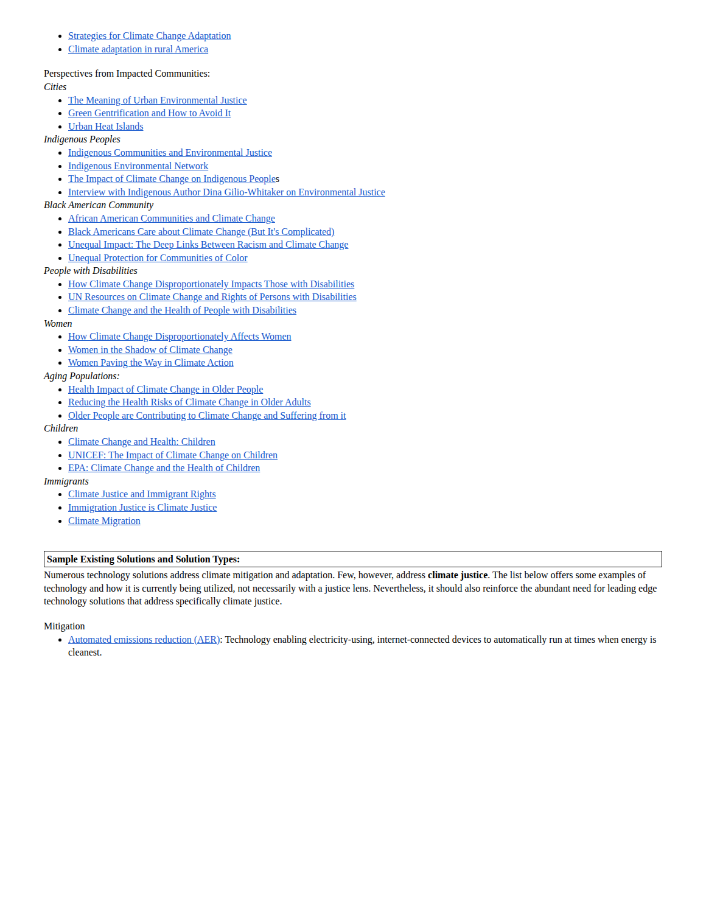Strategies for Climate Change Adaptation
Climate adaptation in rural America
Perspectives from Impacted Communities:
Cities
The Meaning of Urban Environmental Justice
Green Gentrification and How to Avoid It
Urban Heat Islands
Indigenous Peoples
Indigenous Communities and Environmental Justice
Indigenous Environmental Network
The Impact of Climate Change on Indigenous Peoples
Interview with Indigenous Author Dina Gilio-Whitaker on Environmental Justice
Black American Community
African American Communities and Climate Change
Black Americans Care about Climate Change (But It's Complicated)
Unequal Impact: The Deep Links Between Racism and Climate Change
Unequal Protection for Communities of Color
People with Disabilities
How Climate Change Disproportionately Impacts Those with Disabilities
UN Resources on Climate Change and Rights of Persons with Disabilities
Climate Change and the Health of People with Disabilities
Women
How Climate Change Disproportionately Affects Women
Women in the Shadow of Climate Change
Women Paving the Way in Climate Action
Aging Populations:
Health Impact of Climate Change in Older People
Reducing the Health Risks of Climate Change in Older Adults
Older People are Contributing to Climate Change and Suffering from it
Children
Climate Change and Health: Children
UNICEF: The Impact of Climate Change on Children
EPA: Climate Change and the Health of Children
Immigrants
Climate Justice and Immigrant Rights
Immigration Justice is Climate Justice
Climate Migration
Sample Existing Solutions and Solution Types:
Numerous technology solutions address climate mitigation and adaptation. Few, however, address climate justice. The list below offers some examples of technology and how it is currently being utilized, not necessarily with a justice lens. Nevertheless, it should also reinforce the abundant need for leading edge technology solutions that address specifically climate justice.
Mitigation
Automated emissions reduction (AER): Technology enabling electricity-using, internet-connected devices to automatically run at times when energy is cleanest.